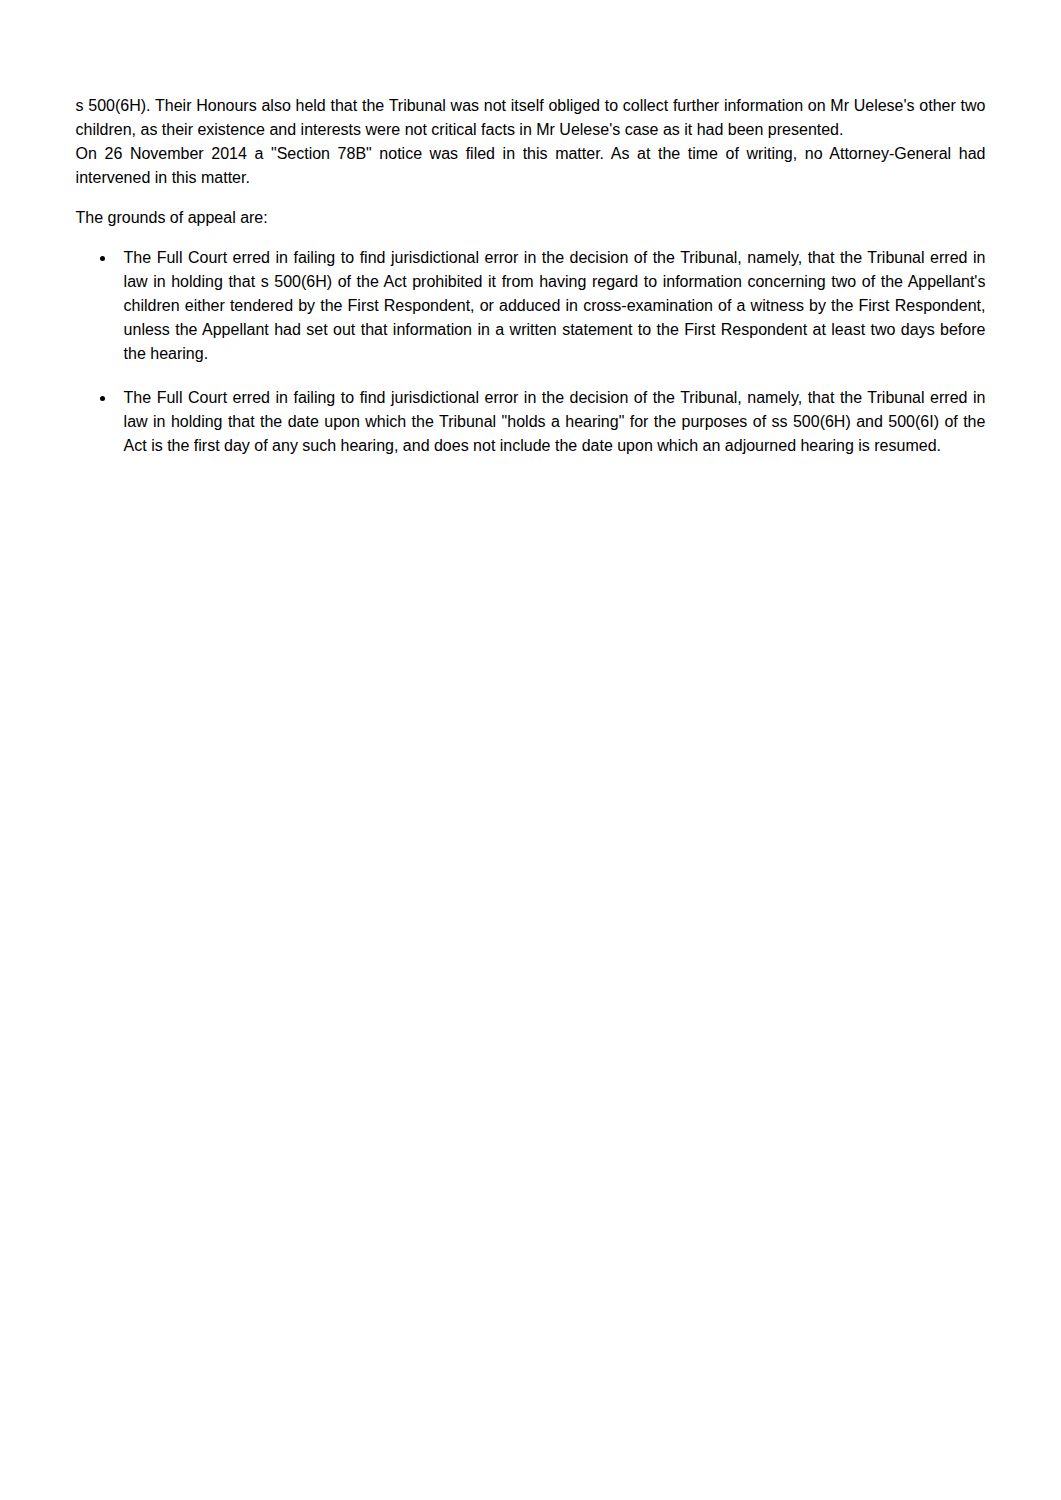s 500(6H). Their Honours also held that the Tribunal was not itself obliged to collect further information on Mr Uelese's other two children, as their existence and interests were not critical facts in Mr Uelese's case as it had been presented.
On 26 November 2014 a "Section 78B" notice was filed in this matter. As at the time of writing, no Attorney-General had intervened in this matter.
The grounds of appeal are:
The Full Court erred in failing to find jurisdictional error in the decision of the Tribunal, namely, that the Tribunal erred in law in holding that s 500(6H) of the Act prohibited it from having regard to information concerning two of the Appellant's children either tendered by the First Respondent, or adduced in cross-examination of a witness by the First Respondent, unless the Appellant had set out that information in a written statement to the First Respondent at least two days before the hearing.
The Full Court erred in failing to find jurisdictional error in the decision of the Tribunal, namely, that the Tribunal erred in law in holding that the date upon which the Tribunal "holds a hearing" for the purposes of ss 500(6H) and 500(6I) of the Act is the first day of any such hearing, and does not include the date upon which an adjourned hearing is resumed.